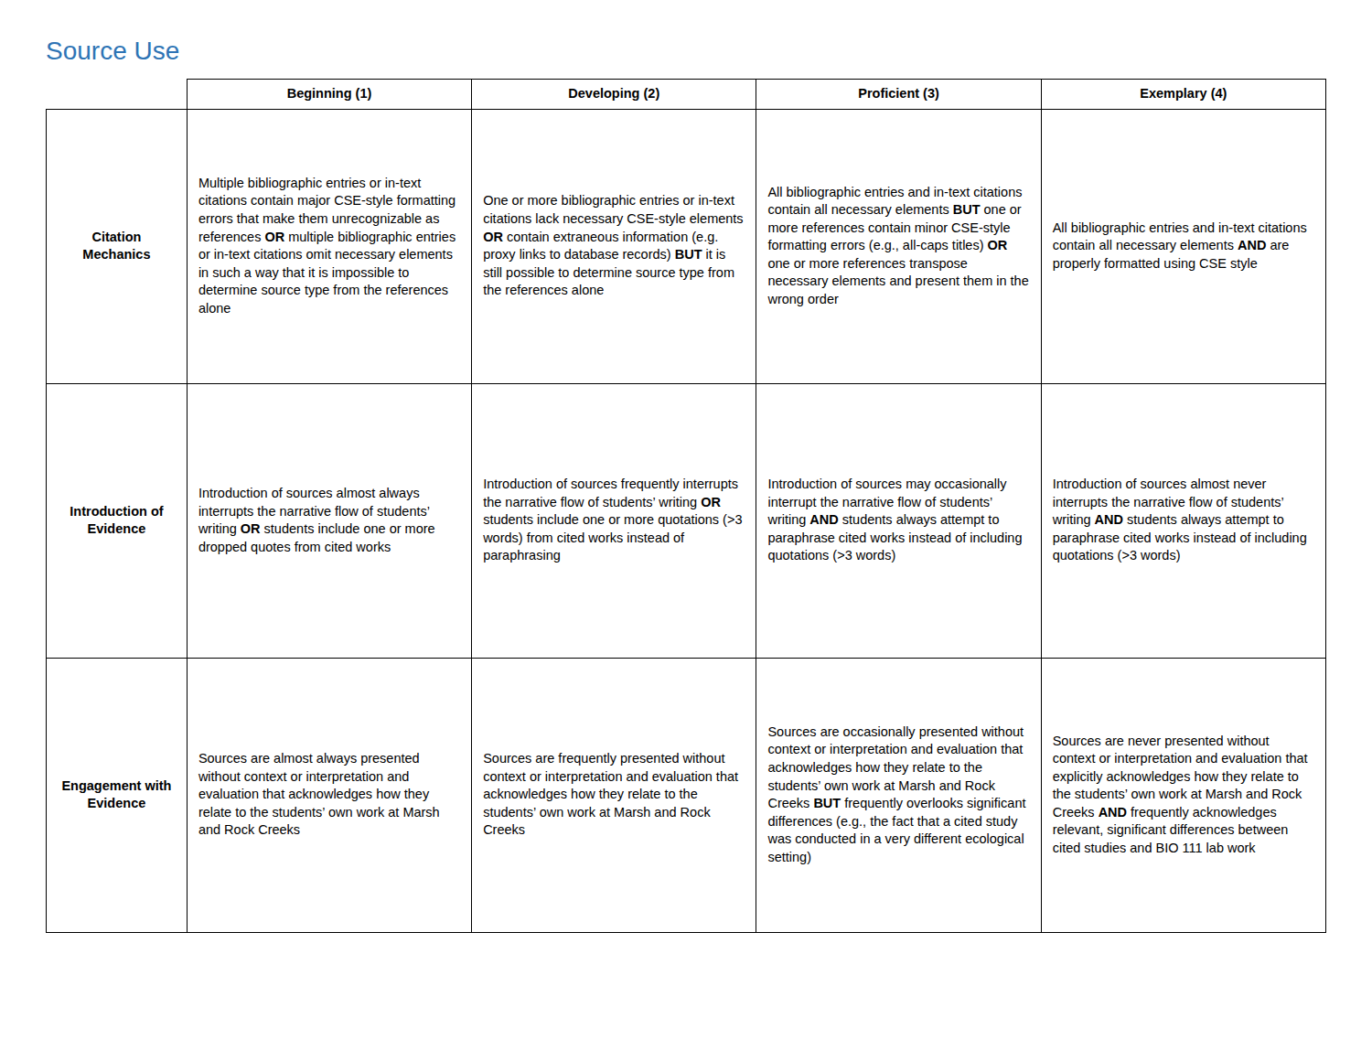Source Use
| | Beginning (1) | Developing (2) | Proficient (3) | Exemplary (4) |
| --- | --- | --- | --- | --- |
| Citation Mechanics | Multiple bibliographic entries or in-text citations contain major CSE-style formatting errors that make them unrecognizable as references OR multiple bibliographic entries or in-text citations omit necessary elements in such a way that it is impossible to determine source type from the references alone | One or more bibliographic entries or in-text citations lack necessary CSE-style elements OR contain extraneous information (e.g. proxy links to database records) BUT it is still possible to determine source type from the references alone | All bibliographic entries and in-text citations contain all necessary elements BUT one or more references contain minor CSE-style formatting errors (e.g., all-caps titles) OR one or more references transpose necessary elements and present them in the wrong order | All bibliographic entries and in-text citations contain all necessary elements AND are properly formatted using CSE style |
| Introduction of Evidence | Introduction of sources almost always interrupts the narrative flow of students’ writing OR students include one or more dropped quotes from cited works | Introduction of sources frequently interrupts the narrative flow of students’ writing OR students include one or more quotations (>3 words) from cited works instead of paraphrasing | Introduction of sources may occasionally interrupt the narrative flow of students’ writing AND students always attempt to paraphrase cited works instead of including quotations (>3 words) | Introduction of sources almost never interrupts the narrative flow of students’ writing AND students always attempt to paraphrase cited works instead of including quotations (>3 words) |
| Engagement with Evidence | Sources are almost always presented without context or interpretation and evaluation that acknowledges how they relate to the students’ own work at Marsh and Rock Creeks | Sources are frequently presented without context or interpretation and evaluation that acknowledges how they relate to the students’ own work at Marsh and Rock Creeks | Sources are occasionally presented without context or interpretation and evaluation that acknowledges how they relate to the students’ own work at Marsh and Rock Creeks BUT frequently overlooks significant differences (e.g., the fact that a cited study was conducted in a very different ecological setting) | Sources are never presented without context or interpretation and evaluation that explicitly acknowledges how they relate to the students’ own work at Marsh and Rock Creeks AND frequently acknowledges relevant, significant differences between cited studies and BIO 111 lab work |